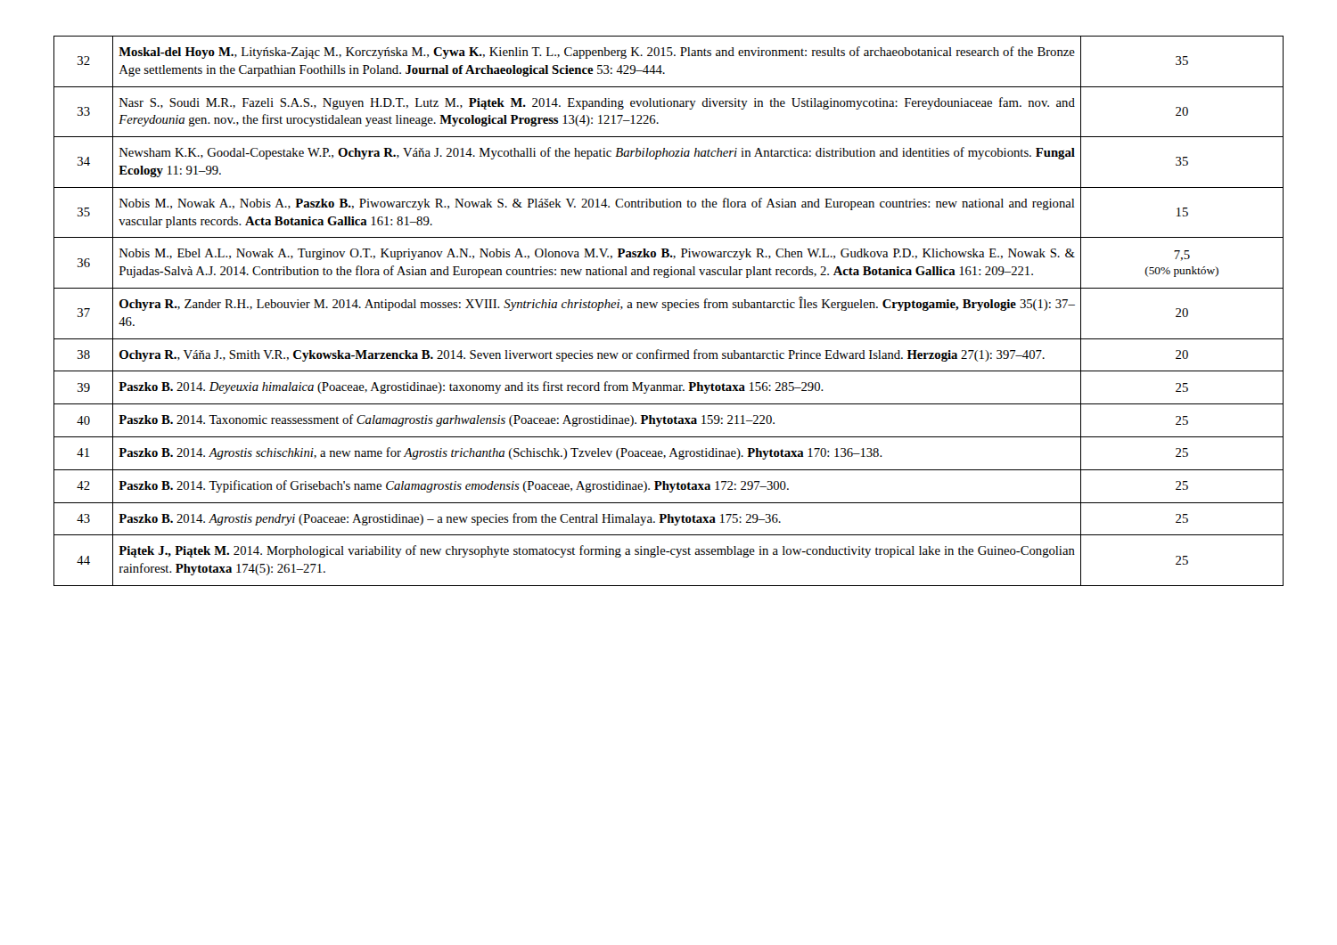| 32 | Moskal-del Hoyo M. , Lityńska-Zając M., Korczyńska M., Cywa K. , Kienlin T. L., Cappenberg K. 2015. Plants and environment: results of archaeobotanical research of the Bronze Age settlements in the Carpathian Foothills in Poland. Journal of Archaeological Science 53: 429–444. | 35 |
| 33 | Nasr S., Soudi M.R., Fazeli S.A.S., Nguyen H.D.T., Lutz M., Piątek M. 2014. Expanding evolutionary diversity in the Ustilaginomycotina: Fereydouniaceae fam. nov. and Fereydounia gen. nov., the first urocystidalean yeast lineage. Mycological Progress 13(4): 1217–1226. | 20 |
| 34 | Newsham K.K., Goodal-Copestake W.P., Ochyra R. , Váňa J. 2014. Mycothalli of the hepatic Barbilophozia hatcheri in Antarctica: distribution and identities of mycobionts. Fungal Ecology 11: 91–99. | 35 |
| 35 | Nobis M., Nowak A., Nobis A., Paszko B. , Piwowarczyk R., Nowak S. & Plášek V. 2014. Contribution to the flora of Asian and European countries: new national and regional vascular plants records. Acta Botanica Gallica 161: 81–89. | 15 |
| 36 | Nobis M., Ebel A.L., Nowak A., Turginov O.T., Kupriyanov A.N., Nobis A., Olonova M.V., Paszko B. , Piwowarczyk R., Chen W.L., Gudkova P.D., Klichowska E., Nowak S. & Pujadas-Salvà A.J. 2014. Contribution to the flora of Asian and European countries: new national and regional vascular plant records, 2. Acta Botanica Gallica 161: 209–221. | 7,5 (50% punktów) |
| 37 | Ochyra R. , Zander R.H., Lebouvier M. 2014. Antipodal mosses: XVIII. Syntrichia christophei , a new species from subantarctic Îles Kerguelen. Cryptogamie, Bryologie 35(1): 37–46. | 20 |
| 38 | Ochyra R. , Váňa J., Smith V.R., Cykowska-Marzencka B. 2014. Seven liverwort species new or confirmed from subantarctic Prince Edward Island. Herzogia 27(1): 397–407. | 20 |
| 39 | Paszko B. 2014. Deyeuxia himalaica (Poaceae, Agrostidinae): taxonomy and its first record from Myanmar. Phytotaxa 156: 285–290. | 25 |
| 40 | Paszko B. 2014. Taxonomic reassessment of Calamagrostis garhwalensis (Poaceae: Agrostidinae). Phytotaxa 159: 211–220. | 25 |
| 41 | Paszko B. 2014. Agrostis schischkini , a new name for Agrostis trichantha (Schischk.) Tzvelev (Poaceae, Agrostidinae). Phytotaxa 170: 136–138. | 25 |
| 42 | Paszko B. 2014. Typification of Grisebach's name Calamagrostis emodensis (Poaceae, Agrostidinae). Phytotaxa 172: 297–300. | 25 |
| 43 | Paszko B. 2014. Agrostis pendryi (Poaceae: Agrostidinae) – a new species from the Central Himalaya. Phytotaxa 175: 29–36. | 25 |
| 44 | Piątek J., Piątek M. 2014. Morphological variability of new chrysophyte stomatocyst forming a single-cyst assemblage in a low-conductivity tropical lake in the Guineo-Congolian rainforest. Phytotaxa 174(5): 261–271. | 25 |